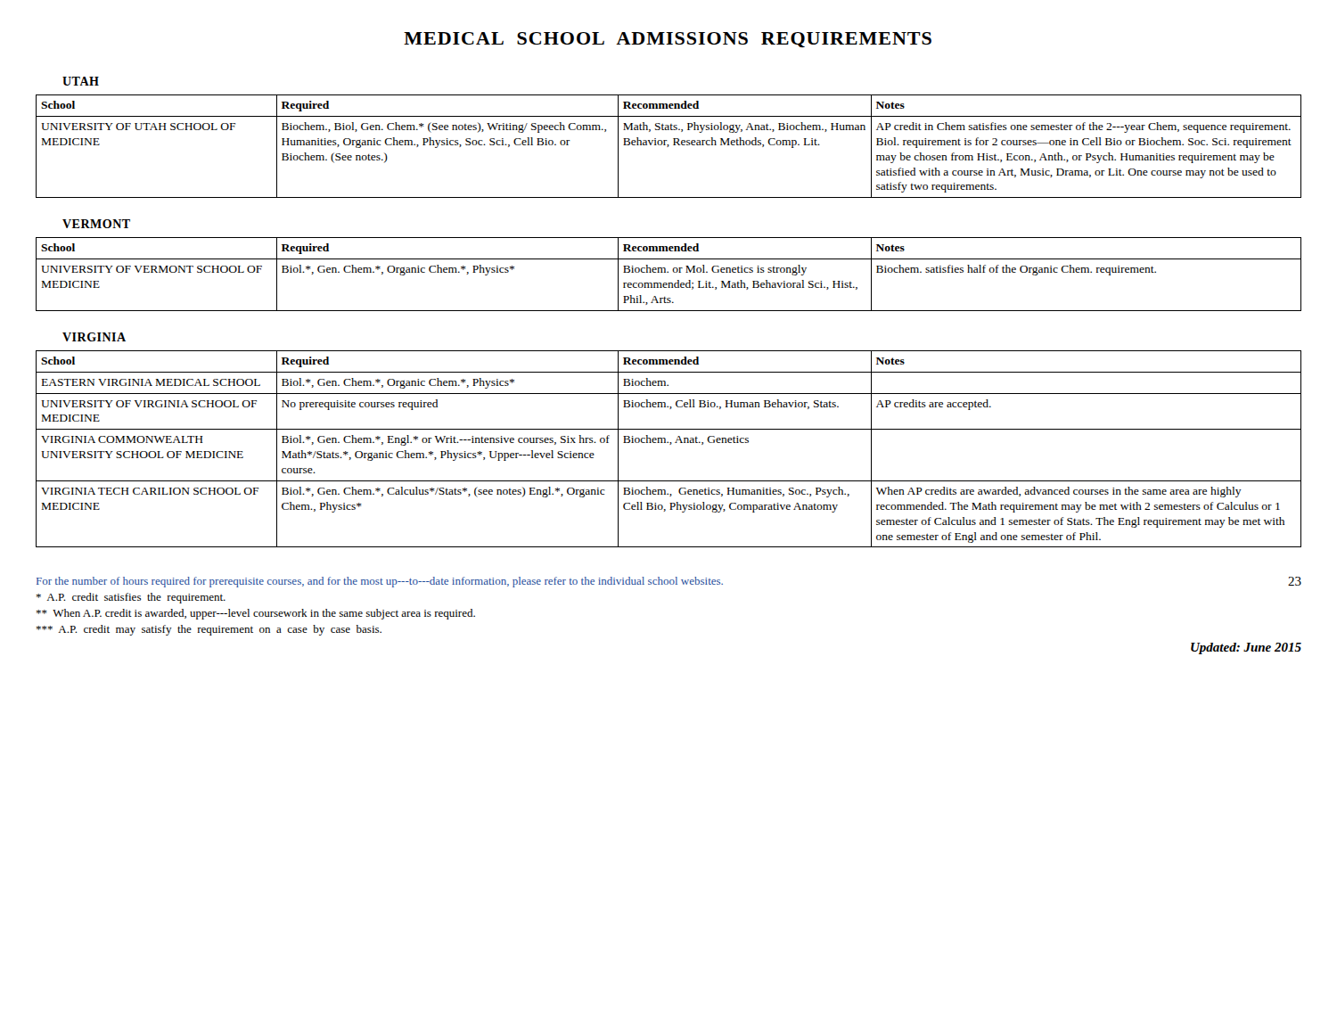MEDICAL SCHOOL ADMISSIONS REQUIREMENTS
UTAH
| School | Required | Recommended | Notes |
| --- | --- | --- | --- |
| UNIVERSITY OF UTAH SCHOOL OF MEDICINE | Biochem., Biol, Gen. Chem.* (See notes), Writing/ Speech Comm., Humanities, Organic Chem., Physics, Soc. Sci., Cell Bio. or Biochem. (See notes.) | Math, Stats., Physiology, Anat., Biochem., Human Behavior, Research Methods, Comp. Lit. | AP credit in Chem satisfies one semester of the 2---year Chem, sequence requirement. Biol. requirement is for 2 courses—one in Cell Bio or Biochem. Soc. Sci. requirement may be chosen from Hist., Econ., Anth., or Psych. Humanities requirement may be satisfied with a course in Art, Music, Drama, or Lit. One course may not be used to satisfy two requirements. |
VERMONT
| School | Required | Recommended | Notes |
| --- | --- | --- | --- |
| UNIVERSITY OF VERMONT SCHOOL OF MEDICINE | Biol.*, Gen. Chem.*, Organic Chem.*, Physics* | Biochem. or Mol. Genetics is strongly recommended; Lit., Math, Behavioral Sci., Hist., Phil., Arts. | Biochem. satisfies half of the Organic Chem. requirement. |
VIRGINIA
| School | Required | Recommended | Notes |
| --- | --- | --- | --- |
| EASTERN VIRGINIA MEDICAL SCHOOL | Biol.*, Gen. Chem.*, Organic Chem.*, Physics* | Biochem. | |
| UNIVERSITY OF VIRGINIA SCHOOL OF MEDICINE | No prerequisite courses required | Biochem., Cell Bio., Human Behavior, Stats. | AP credits are accepted. |
| VIRGINIA COMMONWEALTH UNIVERSITY SCHOOL OF MEDICINE | Biol.*, Gen. Chem.*, Engl.* or Writ.---intensive courses, Six hrs. of Math*/Stats.*, Organic Chem.*, Physics*, Upper---level Science course. | Biochem., Anat., Genetics | |
| VIRGINIA TECH CARILION SCHOOL OF MEDICINE | Biol.*, Gen. Chem.*, Calculus*/Stats*, (see notes) Engl.*, Organic Chem., Physics* | Biochem., Genetics, Humanities, Soc., Psych., Cell Bio, Physiology, Comparative Anatomy | When AP credits are awarded, advanced courses in the same area are highly recommended. The Math requirement may be met with 2 semesters of Calculus or 1 semester of Calculus and 1 semester of Stats. The Engl requirement may be met with one semester of Engl and one semester of Phil. |
23
For the number of hours required for prerequisite courses, and for the most up---to---date information, please refer to the individual school websites.
* A.P. credit satisfies the requirement.
** When A.P. credit is awarded, upper---level coursework in the same subject area is required.
*** A.P. credit may satisfy the requirement on a case by case basis.
Updated: June 2015